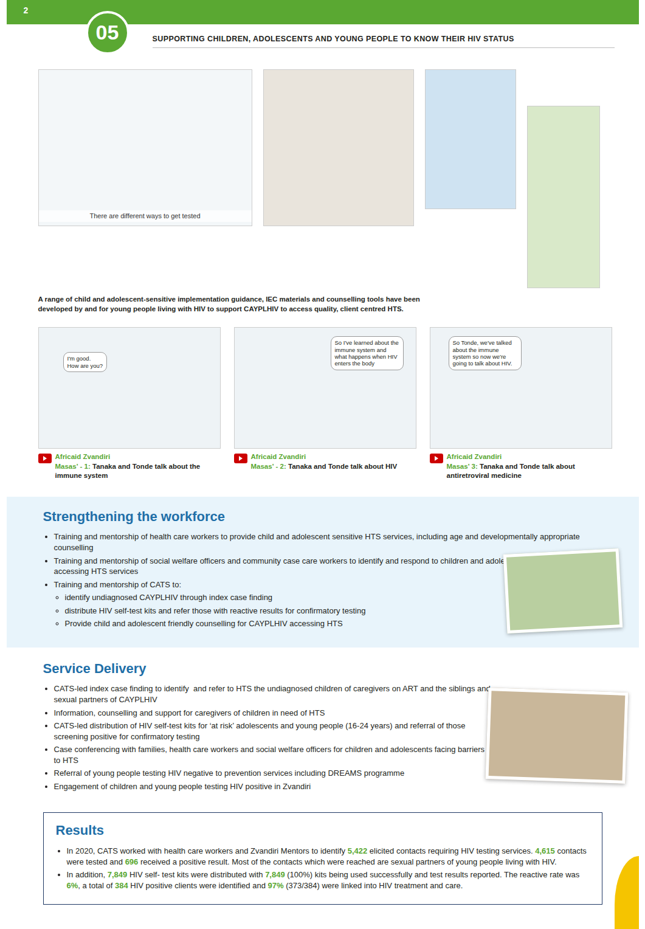2
05
Supporting children, adolescents and young people to know their HIV status
There are different ways to get tested
A range of child and adolescent-sensitive implementation guidance, IEC materials and counselling tools have been developed by and for young people living with HIV to support CAYPLHIV to access quality, client centred HTS.
I'm good.
How are you?
Africaid Zvandiri
Masas' - 1: Tanaka and Tonde talk about the immune system
So I've learned about the immune system and what happens when HIV enters the body
Africaid Zvandiri
Masas' - 2: Tanaka and Tonde talk about HIV
So Tonde, we've talked about the immune system so now we're going to talk about HIV.
Africaid Zvandiri
Masas' 3: Tanaka and Tonde talk about antiretroviral medicine
Strengthening the workforce
Training and mentorship of health care workers to provide child and adolescent sensitive HTS services, including age and developmentally appropriate counselling
Training and mentorship of social welfare officers and community case care workers to identify and respond to children and adolescents facing challenges in accessing HTS services
Training and mentorship of CATS to:
identify undiagnosed CAYPLHIV through index case finding
distribute HIV self-test kits and refer those with reactive results for confirmatory testing
Provide child and adolescent friendly counselling for CAYPLHIV accessing HTS
Service Delivery
CATS-led index case finding to identify and refer to HTS the undiagnosed children of caregivers on ART and the siblings and sexual partners of CAYPLHIV
Information, counselling and support for caregivers of children in need of HTS
CATS-led distribution of HIV self-test kits for ‘at risk’ adolescents and young people (16-24 years) and referral of those screening positive for confirmatory testing
Case conferencing with families, health care workers and social welfare officers for children and adolescents facing barriers to HTS
Referral of young people testing HIV negative to prevention services including DREAMS programme
Engagement of children and young people testing HIV positive in Zvandiri
Results
In 2020, CATS worked with health care workers and Zvandiri Mentors to identify 5,422 elicited contacts requiring HIV testing services. 4,615 contacts were tested and 696 received a positive result. Most of the contacts which were reached are sexual partners of young people living with HIV.
In addition, 7,849 HIV self- test kits were distributed with 7,849 (100%) kits being used successfully and test results reported. The reactive rate was 6%, a total of 384 HIV positive clients were identified and 97% (373/384) were linked into HIV treatment and care.